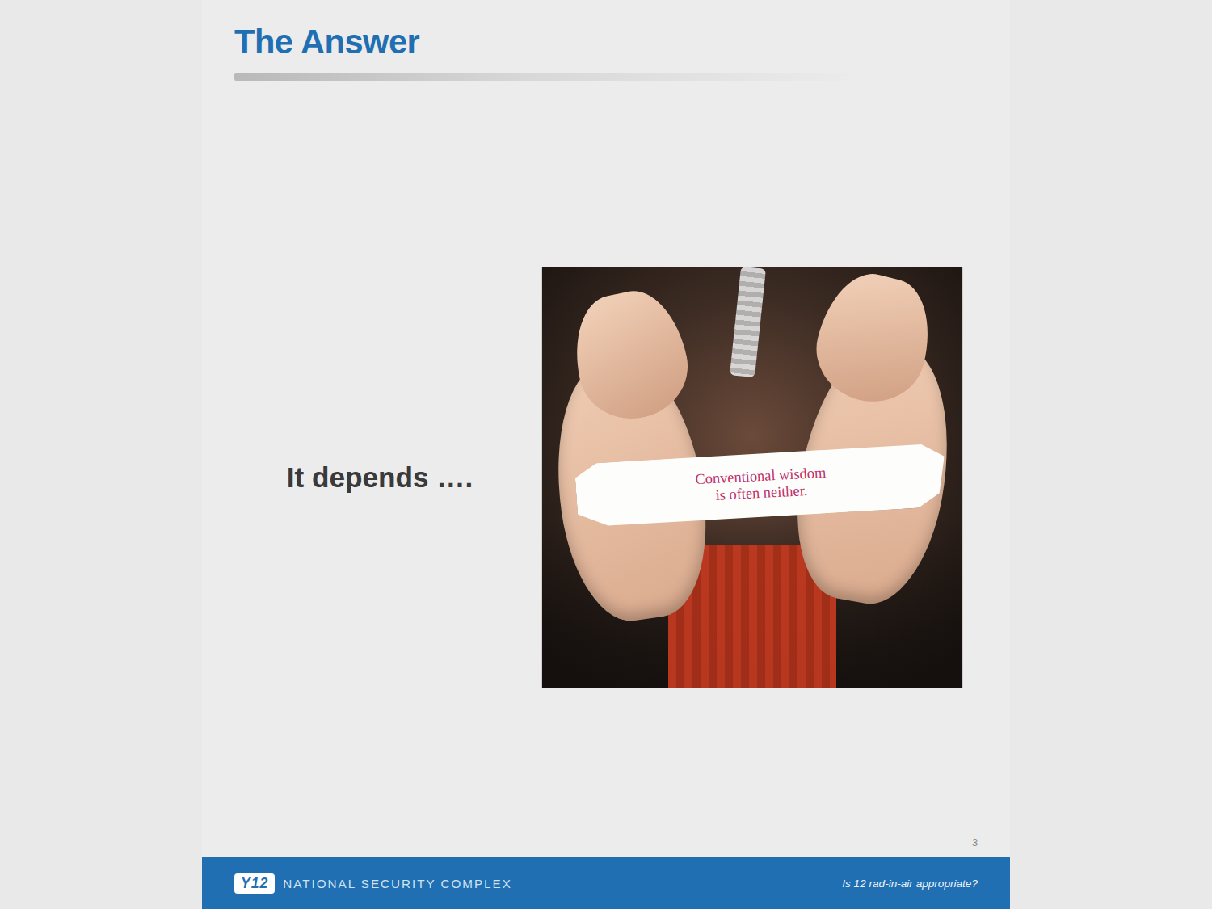The Answer
It depends ….
Conventional wisdom
is often neither.
3
Y12 NATIONAL SECURITY COMPLEX
Is 12 rad-in-air appropriate?